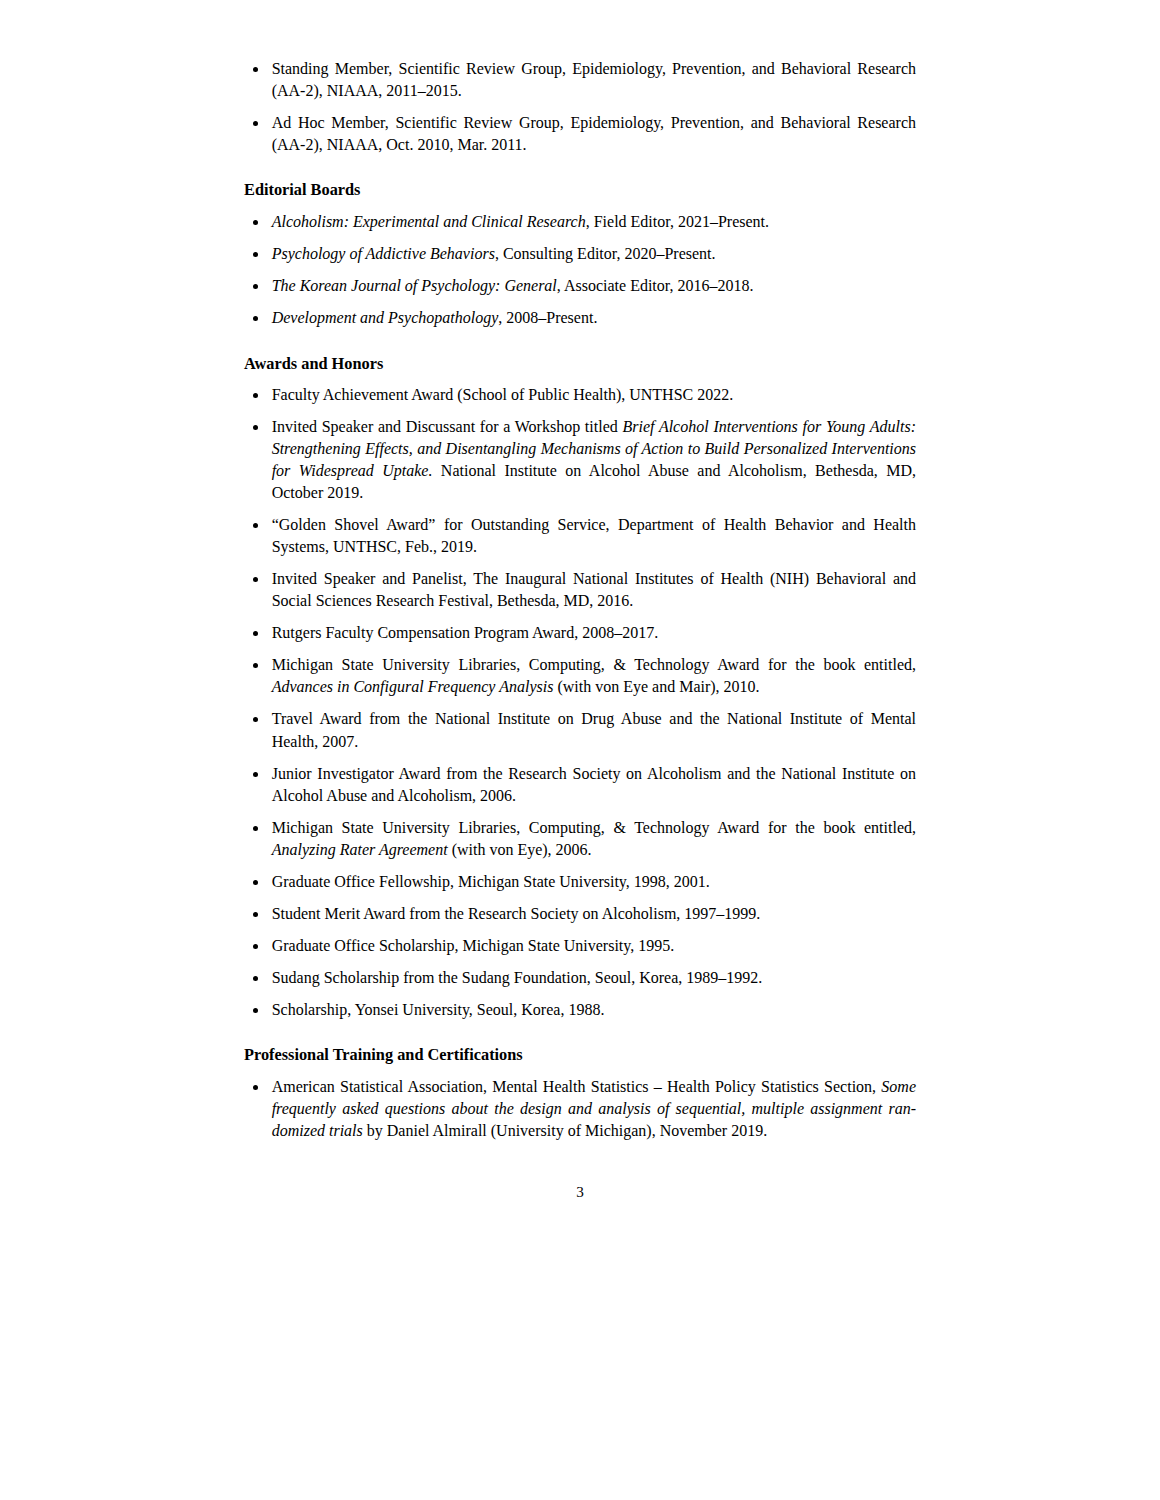Standing Member, Scientific Review Group, Epidemiology, Prevention, and Behavioral Research (AA-2), NIAAA, 2011–2015.
Ad Hoc Member, Scientific Review Group, Epidemiology, Prevention, and Behavioral Research (AA-2), NIAAA, Oct. 2010, Mar. 2011.
Editorial Boards
Alcoholism: Experimental and Clinical Research, Field Editor, 2021–Present.
Psychology of Addictive Behaviors, Consulting Editor, 2020–Present.
The Korean Journal of Psychology: General, Associate Editor, 2016–2018.
Development and Psychopathology, 2008–Present.
Awards and Honors
Faculty Achievement Award (School of Public Health), UNTHSC 2022.
Invited Speaker and Discussant for a Workshop titled Brief Alcohol Interventions for Young Adults: Strengthening Effects, and Disentangling Mechanisms of Action to Build Personalized Interventions for Widespread Uptake. National Institute on Alcohol Abuse and Alcoholism, Bethesda, MD, October 2019.
“Golden Shovel Award” for Outstanding Service, Department of Health Behavior and Health Systems, UNTHSC, Feb., 2019.
Invited Speaker and Panelist, The Inaugural National Institutes of Health (NIH) Behavioral and Social Sciences Research Festival, Bethesda, MD, 2016.
Rutgers Faculty Compensation Program Award, 2008–2017.
Michigan State University Libraries, Computing, & Technology Award for the book entitled, Advances in Configural Frequency Analysis (with von Eye and Mair), 2010.
Travel Award from the National Institute on Drug Abuse and the National Institute of Mental Health, 2007.
Junior Investigator Award from the Research Society on Alcoholism and the National Institute on Alcohol Abuse and Alcoholism, 2006.
Michigan State University Libraries, Computing, & Technology Award for the book entitled, Analyzing Rater Agreement (with von Eye), 2006.
Graduate Office Fellowship, Michigan State University, 1998, 2001.
Student Merit Award from the Research Society on Alcoholism, 1997–1999.
Graduate Office Scholarship, Michigan State University, 1995.
Sudang Scholarship from the Sudang Foundation, Seoul, Korea, 1989–1992.
Scholarship, Yonsei University, Seoul, Korea, 1988.
Professional Training and Certifications
American Statistical Association, Mental Health Statistics – Health Policy Statistics Section, Some frequently asked questions about the design and analysis of sequential, multiple assignment randomized trials by Daniel Almirall (University of Michigan), November 2019.
3